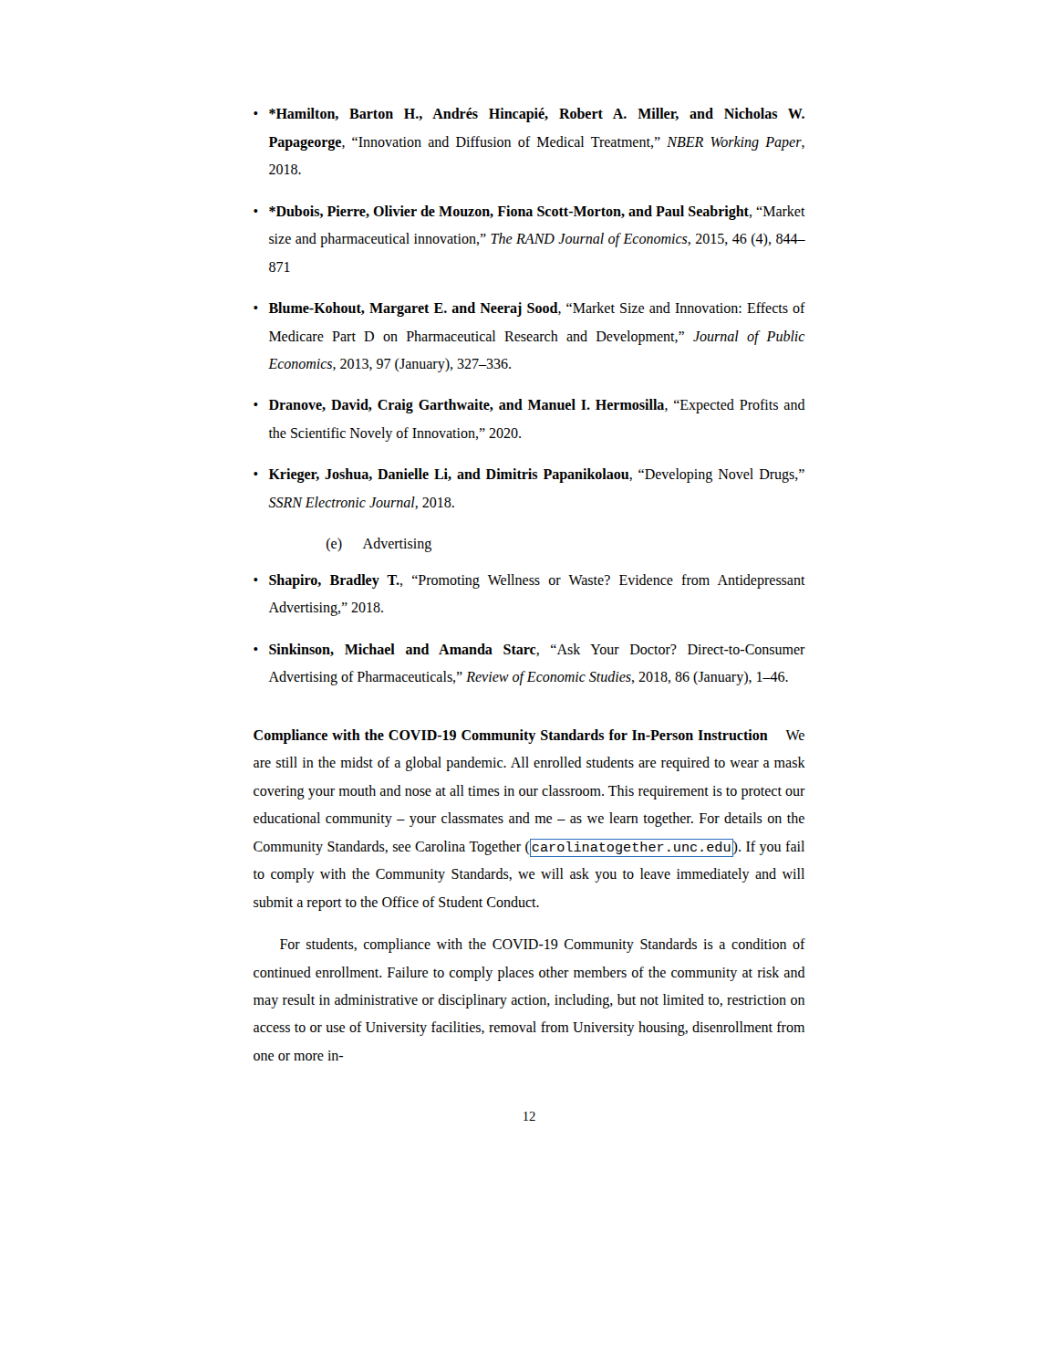*Hamilton, Barton H., Andrés Hincapié, Robert A. Miller, and Nicholas W. Papageorge, “Innovation and Diffusion of Medical Treatment,” NBER Working Paper, 2018.
*Dubois, Pierre, Olivier de Mouzon, Fiona Scott-Morton, and Paul Seabright, “Market size and pharmaceutical innovation,” The RAND Journal of Economics, 2015, 46 (4), 844–871
Blume-Kohout, Margaret E. and Neeraj Sood, “Market Size and Innovation: Effects of Medicare Part D on Pharmaceutical Research and Development,” Journal of Public Economics, 2013, 97 (January), 327–336.
Dranove, David, Craig Garthwaite, and Manuel I. Hermosilla, “Expected Profits and the Scientific Novely of Innovation,” 2020.
Krieger, Joshua, Danielle Li, and Dimitris Papanikolaou, “Developing Novel Drugs,” SSRN Electronic Journal, 2018.
(e) Advertising
Shapiro, Bradley T., “Promoting Wellness or Waste? Evidence from Antidepressant Advertising,” 2018.
Sinkinson, Michael and Amanda Starc, “Ask Your Doctor? Direct-to-Consumer Advertising of Pharmaceuticals,” Review of Economic Studies, 2018, 86 (January), 1–46.
Compliance with the COVID-19 Community Standards for In-Person Instruction We are still in the midst of a global pandemic. All enrolled students are required to wear a mask covering your mouth and nose at all times in our classroom. This requirement is to protect our educational community – your classmates and me – as we learn together. For details on the Community Standards, see Carolina Together (carolinatogether.unc.edu). If you fail to comply with the Community Standards, we will ask you to leave immediately and will submit a report to the Office of Student Conduct.
For students, compliance with the COVID-19 Community Standards is a condition of continued enrollment. Failure to comply places other members of the community at risk and may result in administrative or disciplinary action, including, but not limited to, restriction on access to or use of University facilities, removal from University housing, disenrollment from one or more in-
12